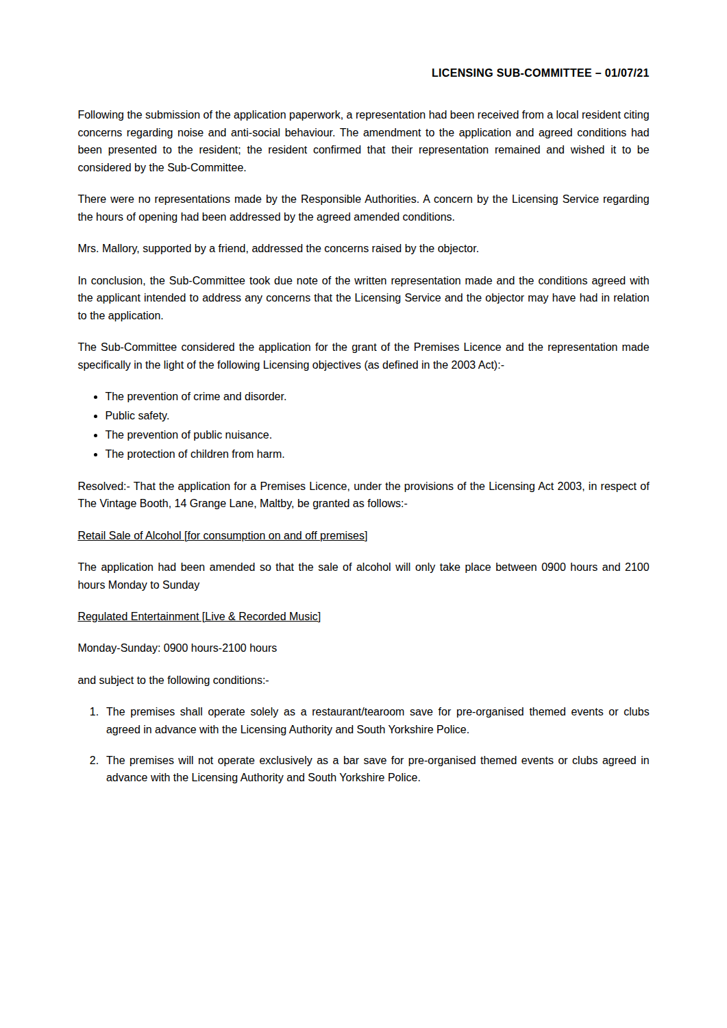LICENSING SUB-COMMITTEE – 01/07/21
Following the submission of the application paperwork, a representation had been received from a local resident citing concerns regarding noise and anti-social behaviour. The amendment to the application and agreed conditions had been presented to the resident; the resident confirmed that their representation remained and wished it to be considered by the Sub-Committee.
There were no representations made by the Responsible Authorities. A concern by the Licensing Service regarding the hours of opening had been addressed by the agreed amended conditions.
Mrs. Mallory, supported by a friend, addressed the concerns raised by the objector.
In conclusion, the Sub-Committee took due note of the written representation made and the conditions agreed with the applicant intended to address any concerns that the Licensing Service and the objector may have had in relation to the application.
The Sub-Committee considered the application for the grant of the Premises Licence and the representation made specifically in the light of the following Licensing objectives (as defined in the 2003 Act):-
The prevention of crime and disorder.
Public safety.
The prevention of public nuisance.
The protection of children from harm.
Resolved:- That the application for a Premises Licence, under the provisions of the Licensing Act 2003, in respect of The Vintage Booth, 14 Grange Lane, Maltby, be granted as follows:-
Retail Sale of Alcohol [for consumption on and off premises]
The application had been amended so that the sale of alcohol will only take place between 0900 hours and 2100 hours Monday to Sunday
Regulated Entertainment [Live & Recorded Music]
Monday-Sunday: 0900 hours-2100 hours
and subject to the following conditions:-
The premises shall operate solely as a restaurant/tearoom save for pre-organised themed events or clubs agreed in advance with the Licensing Authority and South Yorkshire Police.
The premises will not operate exclusively as a bar save for pre-organised themed events or clubs agreed in advance with the Licensing Authority and South Yorkshire Police.